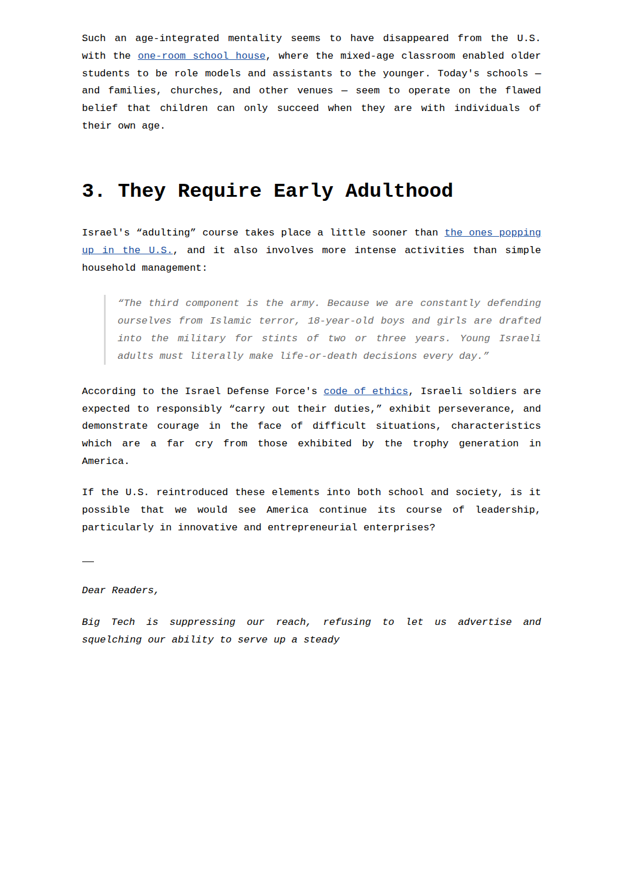Such an age-integrated mentality seems to have disappeared from the U.S. with the one-room school house, where the mixed-age classroom enabled older students to be role models and assistants to the younger. Today's schools — and families, churches, and other venues — seem to operate on the flawed belief that children can only succeed when they are with individuals of their own age.
3. They Require Early Adulthood
Israel's “adulting” course takes place a little sooner than the ones popping up in the U.S., and it also involves more intense activities than simple household management:
“The third component is the army. Because we are constantly defending ourselves from Islamic terror, 18-year-old boys and girls are drafted into the military for stints of two or three years. Young Israeli adults must literally make life-or-death decisions every day.”
According to the Israel Defense Force's code of ethics, Israeli soldiers are expected to responsibly “carry out their duties,” exhibit perseverance, and demonstrate courage in the face of difficult situations, characteristics which are a far cry from those exhibited by the trophy generation in America.
If the U.S. reintroduced these elements into both school and society, is it possible that we would see America continue its course of leadership, particularly in innovative and entrepreneurial enterprises?
Dear Readers,
Big Tech is suppressing our reach, refusing to let us advertise and squelching our ability to serve up a steady